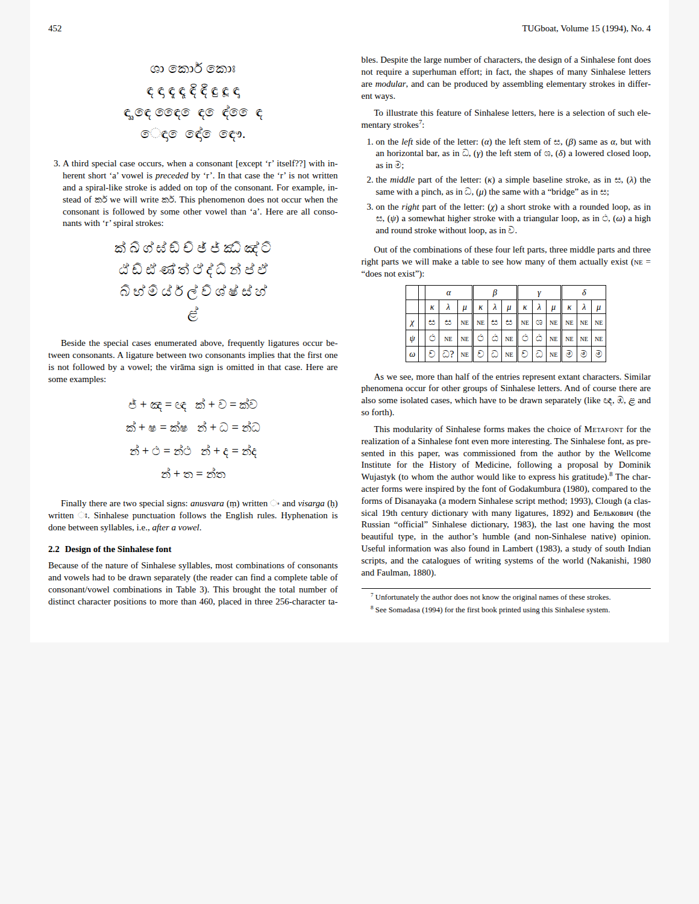452 TUGboat, Volume 15 (1994), No. 4
ශා කොර් කොඃ
ඳ ඳා ඳැ ඳෑ ඳි ඳී ඳු ඳූ ඳෘ
ඳෲ ඳෙ ඳෛ ෙඳ ෙඳ් ෙෙඳ
ෙඳා ෙඳෝ ෙඳෞ.
A third special case occurs, when a consonant [except ‘r’ itself??] with inherent short ‘a’ vowel is preceded by ‘r’. In that case the ‘r’ is not written and a spiral-like stroke is added on top of the consonant. For example, instead of ර්ක we will write ර්ක. This phenomenon does not occur when the consonant is followed by some other vowel than ‘a’. Here are all consonants with ‘r’ spiral strokes:
ක් ඛ් ග් ඝ් ඞ් ච් ඡ් ජ් ඣ් ඤ් ට්
ඨ් ඩ් ඪ් ණ් ත් ථ් ද් ධ් න් ප් ඵ්
බ් භ් ම් ය් ර් ල් ව් ශ් ෂ් ස් හ්
ළ්
Beside the special cases enumerated above, frequently ligatures occur between consonants. A ligature between two consonants implies that the first one is not followed by a vowel; the virāma sign is omitted in that case. Here are some examples:
ජ් + ඤ = ඥ ක් + ව = ක්ව
ක් + ෂ = ක්ෂ න් + ධ = න්ධ
න් + ථ = න්ථ න් + ද = න්ද
න් + ත = න්ත
Finally there are two special signs: anusvara (ṃ) written ං and visarga (ḥ) written ඃ. Sinhalese punctuation follows the English rules. Hyphenation is done between syllables, i.e., after a vowel.
2.2 Design of the Sinhalese font
Because of the nature of Sinhalese syllables, most combinations of consonants and vowels had to be drawn separately (the reader can find a complete table of consonant/vowel combinations in Table 3). This brought the total number of distinct character positions to more than 460, placed in three 256-character tables. Despite the large number of characters, the design of a Sinhalese font does not require a superhuman effort; in fact, the shapes of many Sinhalese letters are modular, and can be produced by assembling elementary strokes in different ways.
To illustrate this feature of Sinhalese letters, here is a selection of such elementary strokes7:
on the left side of the letter: (α) the left stem of ස, (β) same as α, but with an horizontal bar, as in ධ, (γ) the left stem of ශ, (δ) a lowered closed loop, as in ම;
the middle part of the letter: (κ) a simple baseline stroke, as in ස, (λ) the same with a pinch, as in ධ, (μ) the same with a “bridge” as in ස;
on the right part of the letter: (χ) a short stroke with a rounded loop, as in ස, (ψ) a somewhat higher stroke with a triangular loop, as in ථ, (ω) a high and round stroke without loop, as in ව.
Out of the combinations of these four left parts, three middle parts and three right parts we will make a table to see how many of them actually exist (ne = “does not exist”):
| | | α | β | γ | δ |
| --- | --- | --- | --- | --- | --- |
| | | κ | λ | μ | κ | λ | μ | κ | λ | μ | κ | λ | μ |
| χ | | ස | ස | ne | ne | ස | ස | ne | ශ | ne | ne | ne | ne |
| ψ | | ථ | ne | ne | ථ | ඨ | ne | ථ | ඨ | ne | ne | ne | ne |
| ω | | ව | ධ? | ne | ව | ධ | ne | ව | ධ | ne | ම | ම | ම |
As we see, more than half of the entries represent extant characters. Similar phenomena occur for other groups of Sinhalese letters. And of course there are also some isolated cases, which have to be drawn separately (like ඥ, ඹ, ළ and so forth).
This modularity of Sinhalese forms makes the choice of Metafont for the realization of a Sinhalese font even more interesting. The Sinhalese font, as presented in this paper, was commissioned from the author by the Wellcome Institute for the History of Medicine, following a proposal by Dominik Wujastyk (to whom the author would like to express his gratitude).8 The character forms were inspired by the font of Godakumbura (1980), compared to the forms of Disanayaka (a modern Sinhalese script method; 1993), Clough (a classical 19th century dictionary with many ligatures, 1892) and Белькович (the Russian “official” Sinhalese dictionary, 1983), the last one having the most beautiful type, in the author’s humble (and non-Sinhalese native) opinion. Useful information was also found in Lambert (1983), a study of south Indian scripts, and the catalogues of writing systems of the world (Nakanishi, 1980 and Faulman, 1880).
7 Unfortunately the author does not know the original names of these strokes.
8 See Somadasa (1994) for the first book printed using this Sinhalese system.